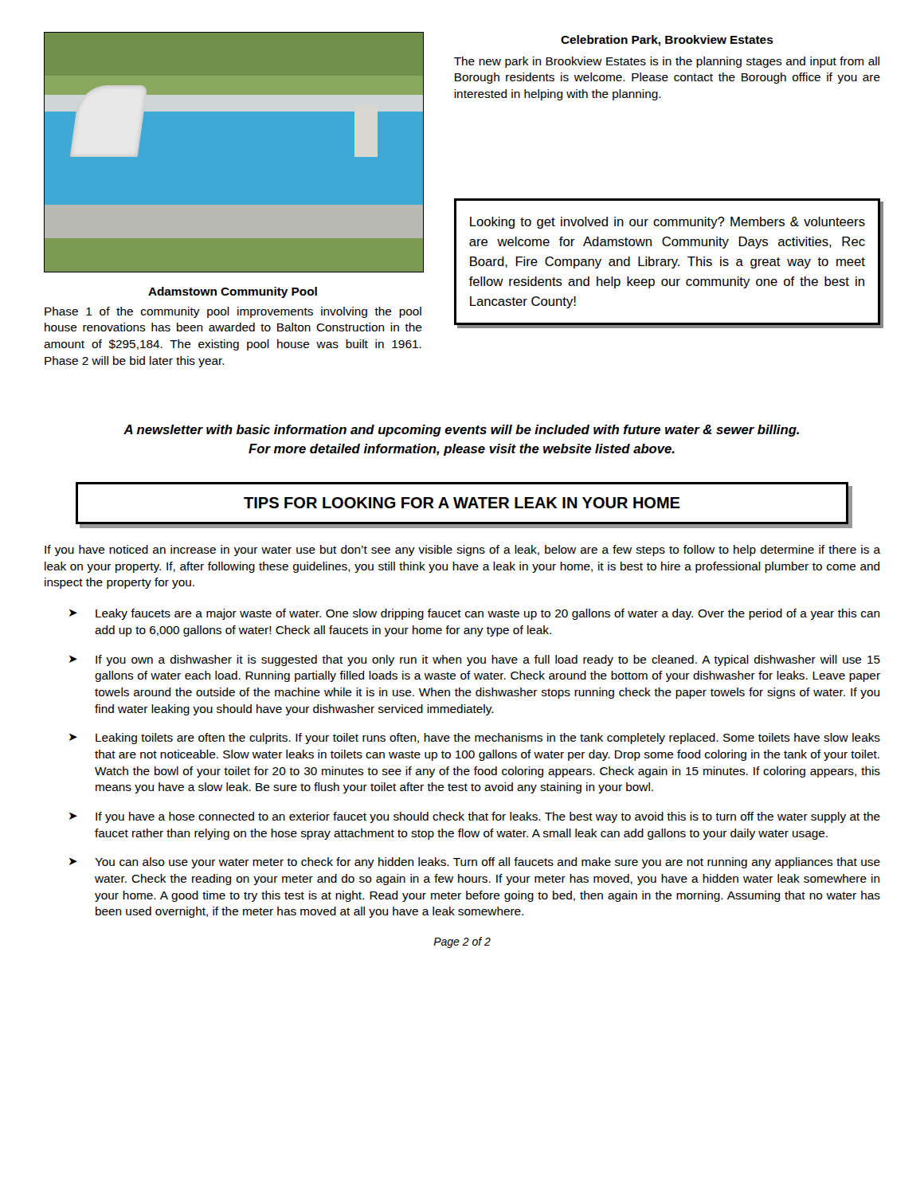Adamstown Community Pool
Phase 1 of the community pool improvements involving the pool house renovations has been awarded to Balton Construction in the amount of $295,184. The existing pool house was built in 1961. Phase 2 will be bid later this year.
Celebration Park, Brookview Estates
The new park in Brookview Estates is in the planning stages and input from all Borough residents is welcome. Please contact the Borough office if you are interested in helping with the planning.
Looking to get involved in our community? Members & volunteers are welcome for Adamstown Community Days activities, Rec Board, Fire Company and Library. This is a great way to meet fellow residents and help keep our community one of the best in Lancaster County!
A newsletter with basic information and upcoming events will be included with future water & sewer billing.
For more detailed information, please visit the website listed above.
TIPS FOR LOOKING FOR A WATER LEAK IN YOUR HOME
If you have noticed an increase in your water use but don’t see any visible signs of a leak, below are a few steps to follow to help determine if there is a leak on your property. If, after following these guidelines, you still think you have a leak in your home, it is best to hire a professional plumber to come and inspect the property for you.
Leaky faucets are a major waste of water. One slow dripping faucet can waste up to 20 gallons of water a day. Over the period of a year this can add up to 6,000 gallons of water! Check all faucets in your home for any type of leak.
If you own a dishwasher it is suggested that you only run it when you have a full load ready to be cleaned. A typical dishwasher will use 15 gallons of water each load. Running partially filled loads is a waste of water. Check around the bottom of your dishwasher for leaks. Leave paper towels around the outside of the machine while it is in use. When the dishwasher stops running check the paper towels for signs of water. If you find water leaking you should have your dishwasher serviced immediately.
Leaking toilets are often the culprits. If your toilet runs often, have the mechanisms in the tank completely replaced. Some toilets have slow leaks that are not noticeable. Slow water leaks in toilets can waste up to 100 gallons of water per day. Drop some food coloring in the tank of your toilet. Watch the bowl of your toilet for 20 to 30 minutes to see if any of the food coloring appears. Check again in 15 minutes. If coloring appears, this means you have a slow leak. Be sure to flush your toilet after the test to avoid any staining in your bowl.
If you have a hose connected to an exterior faucet you should check that for leaks. The best way to avoid this is to turn off the water supply at the faucet rather than relying on the hose spray attachment to stop the flow of water. A small leak can add gallons to your daily water usage.
You can also use your water meter to check for any hidden leaks. Turn off all faucets and make sure you are not running any appliances that use water. Check the reading on your meter and do so again in a few hours. If your meter has moved, you have a hidden water leak somewhere in your home. A good time to try this test is at night. Read your meter before going to bed, then again in the morning. Assuming that no water has been used overnight, if the meter has moved at all you have a leak somewhere.
Page 2 of 2